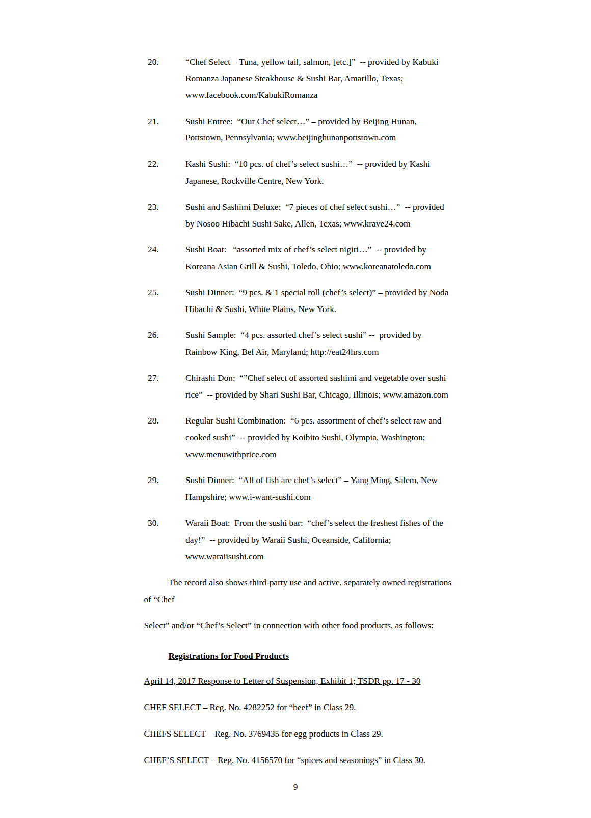20.“Chef Select – Tuna, yellow tail, salmon, [etc.]” -- provided by Kabuki Romanza Japanese Steakhouse & Sushi Bar, Amarillo, Texas; www.facebook.com/KabukiRomanza
21. Sushi Entree: “Our Chef select…” – provided by Beijing Hunan, Pottstown, Pennsylvania; www.beijinghunanpottstown.com
22. Kashi Sushi: “10 pcs. of chef’s select sushi…” -- provided by Kashi Japanese, Rockville Centre, New York.
23. Sushi and Sashimi Deluxe: “7 pieces of chef select sushi…” -- provided by Nosoo Hibachi Sushi Sake, Allen, Texas; www.krave24.com
24. Sushi Boat: “assorted mix of chef’s select nigiri…” -- provided by Koreana Asian Grill & Sushi, Toledo, Ohio; www.koreanatoledo.com
25. Sushi Dinner: “9 pcs. & 1 special roll (chef’s select)” – provided by Noda Hibachi & Sushi, White Plains, New York.
26. Sushi Sample: “4 pcs. assorted chef’s select sushi” -- provided by Rainbow King, Bel Air, Maryland; http://eat24hrs.com
27. Chirashi Don: “”Chef select of assorted sashimi and vegetable over sushi rice” -- provided by Shari Sushi Bar, Chicago, Illinois; www.amazon.com
28. Regular Sushi Combination: “6 pcs. assortment of chef’s select raw and cooked sushi” -- provided by Koibito Sushi, Olympia, Washington; www.menuwithprice.com
29. Sushi Dinner: “All of fish are chef’s select” – Yang Ming, Salem, New Hampshire; www.i-want-sushi.com
30. Waraii Boat: From the sushi bar: “chef’s select the freshest fishes of the day!” -- provided by Waraii Sushi, Oceanside, California; www.waraiisushi.com
The record also shows third-party use and active, separately owned registrations of “Chef
Select” and/or “Chef’s Select” in connection with other food products, as follows:
Registrations for Food Products
April 14, 2017 Response to Letter of Suspension, Exhibit 1; TSDR pp. 17 - 30
CHEF SELECT – Reg. No. 4282252 for “beef” in Class 29.
CHEFS SELECT – Reg. No. 3769435 for egg products in Class 29.
CHEF’S SELECT – Reg. No. 4156570 for “spices and seasonings” in Class 30.
9